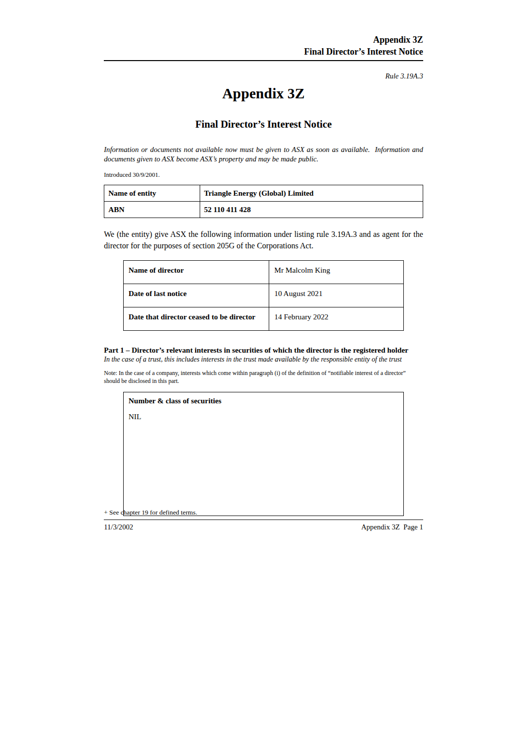Appendix 3Z
Final Director’s Interest Notice
Rule 3.19A.3
Appendix 3Z
Final Director’s Interest Notice
Information or documents not available now must be given to ASX as soon as available. Information and documents given to ASX become ASX’s property and may be made public.
Introduced 30/9/2001.
| Name of entity | Triangle Energy (Global) Limited |
| ABN | 52 110 411 428 |
We (the entity) give ASX the following information under listing rule 3.19A.3 and as agent for the director for the purposes of section 205G of the Corporations Act.
| Name of director | Mr Malcolm King |
| Date of last notice | 10 August 2021 |
| Date that director ceased to be director | 14 February 2022 |
Part 1 – Director’s relevant interests in securities of which the director is the registered holder
In the case of a trust, this includes interests in the trust made available by the responsible entity of the trust
Note: In the case of a company, interests which come within paragraph (i) of the definition of “notifiable interest of a director” should be disclosed in this part.
| Number & class of securities |
| NIL |
+ See chapter 19 for defined terms.
11/3/2002
Appendix 3Z Page 1